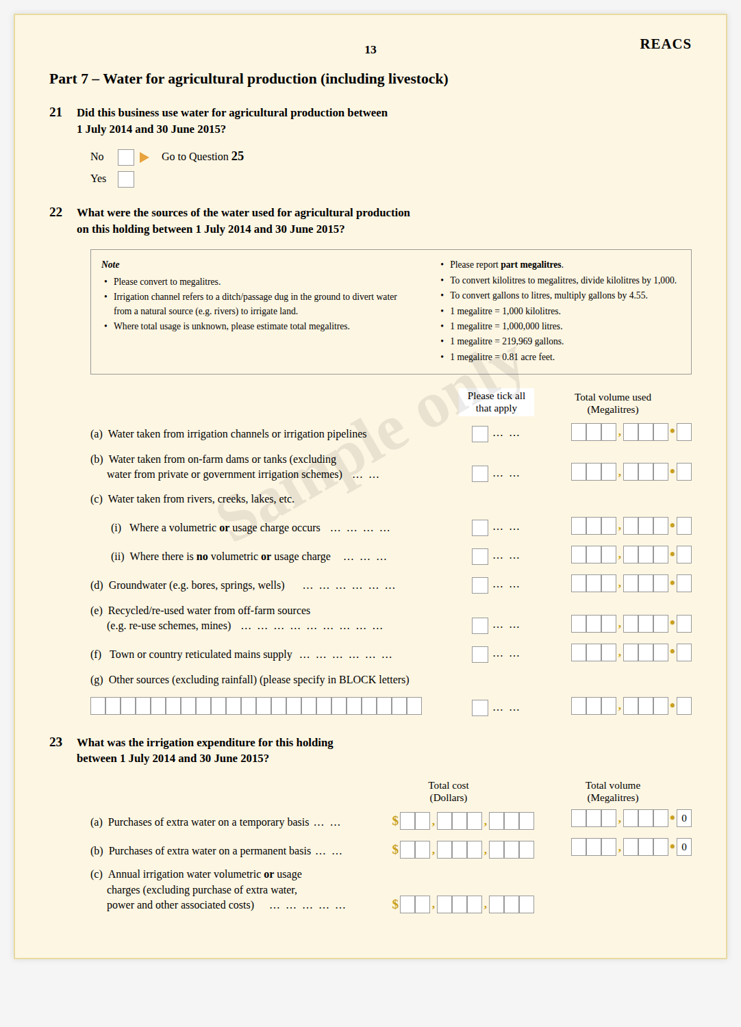Sample only
REACS
13
Part 7 – Water for agricultural production (including livestock)
21
Did this business use water for agricultural production between
1 July 2014 and 30 June 2015?
No Go to Question 25
Yes
22
What were the sources of the water used for agricultural production
on this holding between 1 July 2014 and 30 June 2015?
Note
Please convert to megalitres.
Irrigation channel refers to a ditch/passage dug in the ground to divert water from a natural source (e.g. rivers) to irrigate land.
Where total usage is unknown, please estimate total megalitres.
Please report part megalitres.
To convert kilolitres to megalitres, divide kilolitres by 1,000.
To convert gallons to litres, multiply gallons by 4.55.
1 megalitre = 1,000 kilolitres.
1 megalitre = 1,000,000 litres.
1 megalitre = 219,969 gallons.
1 megalitre = 0.81 acre feet.
Please tick all
that apply
Total volume used
(Megalitres)
(a) Water taken from irrigation channels or irrigation pipelines
… …
, •
(b) Water taken from on-farm dams or tanks (excluding
water from private or government irrigation schemes) … …
… …
, •
(c) Water taken from rivers, creeks, lakes, etc.
(i) Where a volumetric or usage charge occurs … … … …
… …
, •
(ii) Where there is no volumetric or usage charge … … …
… …
, •
(d) Groundwater (e.g. bores, springs, wells) … … … … … …
… …
, •
(e) Recycled/re-used water from off-farm sources
(e.g. re-use schemes, mines) … … … … … … … … …
… …
, •
(f) Town or country reticulated mains supply … … … … … …
… …
, •
(g) Other sources (excluding rainfall) (please specify in BLOCK letters)
… …
, •
23
What was the irrigation expenditure for this holding
between 1 July 2014 and 30 June 2015?
Total cost
(Dollars)
Total volume
(Megalitres)
(a) Purchases of extra water on a temporary basis… …
$ , ,
, •0
(b) Purchases of extra water on a permanent basis… …
$ , ,
, •0
(c) Annual irrigation water volumetric or usage
charges (excluding purchase of extra water,
power and other associated costs) … … … … …
$ , ,